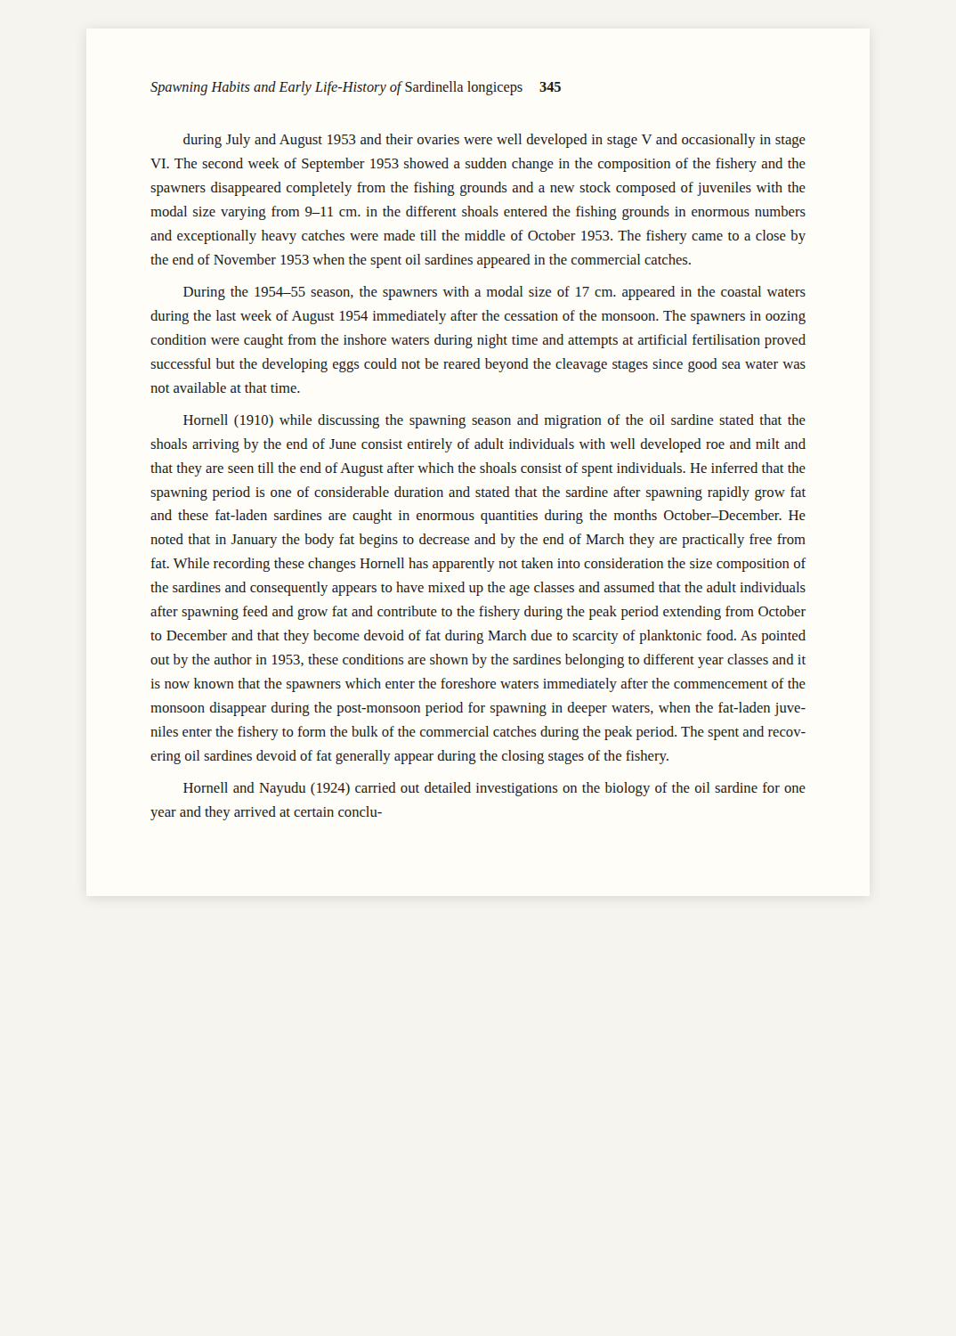Spawning Habits and Early Life-History of Sardinella longiceps 345
during July and August 1953 and their ovaries were well developed in stage V and occasionally in stage VI. The second week of September 1953 showed a sudden change in the composition of the fishery and the spawners disappeared completely from the fishing grounds and a new stock composed of juveniles with the modal size varying from 9–11 cm. in the different shoals entered the fishing grounds in enormous numbers and exceptionally heavy catches were made till the middle of October 1953. The fishery came to a close by the end of November 1953 when the spent oil sardines appeared in the commercial catches.
During the 1954–55 season, the spawners with a modal size of 17 cm. appeared in the coastal waters during the last week of August 1954 immediately after the cessation of the monsoon. The spawners in oozing condition were caught from the inshore waters during night time and attempts at artificial fertilisation proved successful but the developing eggs could not be reared beyond the cleavage stages since good sea water was not available at that time.
Hornell (1910) while discussing the spawning season and migration of the oil sardine stated that the shoals arriving by the end of June consist entirely of adult individuals with well developed roe and milt and that they are seen till the end of August after which the shoals consist of spent individuals. He inferred that the spawning period is one of considerable duration and stated that the sardine after spawning rapidly grow fat and these fat-laden sardines are caught in enormous quantities during the months October–December. He noted that in January the body fat begins to decrease and by the end of March they are practically free from fat. While recording these changes Hornell has apparently not taken into consideration the size composition of the sardines and consequently appears to have mixed up the age classes and assumed that the adult individuals after spawning feed and grow fat and contribute to the fishery during the peak period extending from October to December and that they become devoid of fat during March due to scarcity of planktonic food. As pointed out by the author in 1953, these conditions are shown by the sardines belonging to different year classes and it is now known that the spawners which enter the foreshore waters immediately after the commencement of the monsoon disappear during the post-monsoon period for spawning in deeper waters, when the fat-laden juveniles enter the fishery to form the bulk of the commercial catches during the peak period. The spent and recovering oil sardines devoid of fat generally appear during the closing stages of the fishery.
Hornell and Nayudu (1924) carried out detailed investigations on the biology of the oil sardine for one year and they arrived at certain conclu-